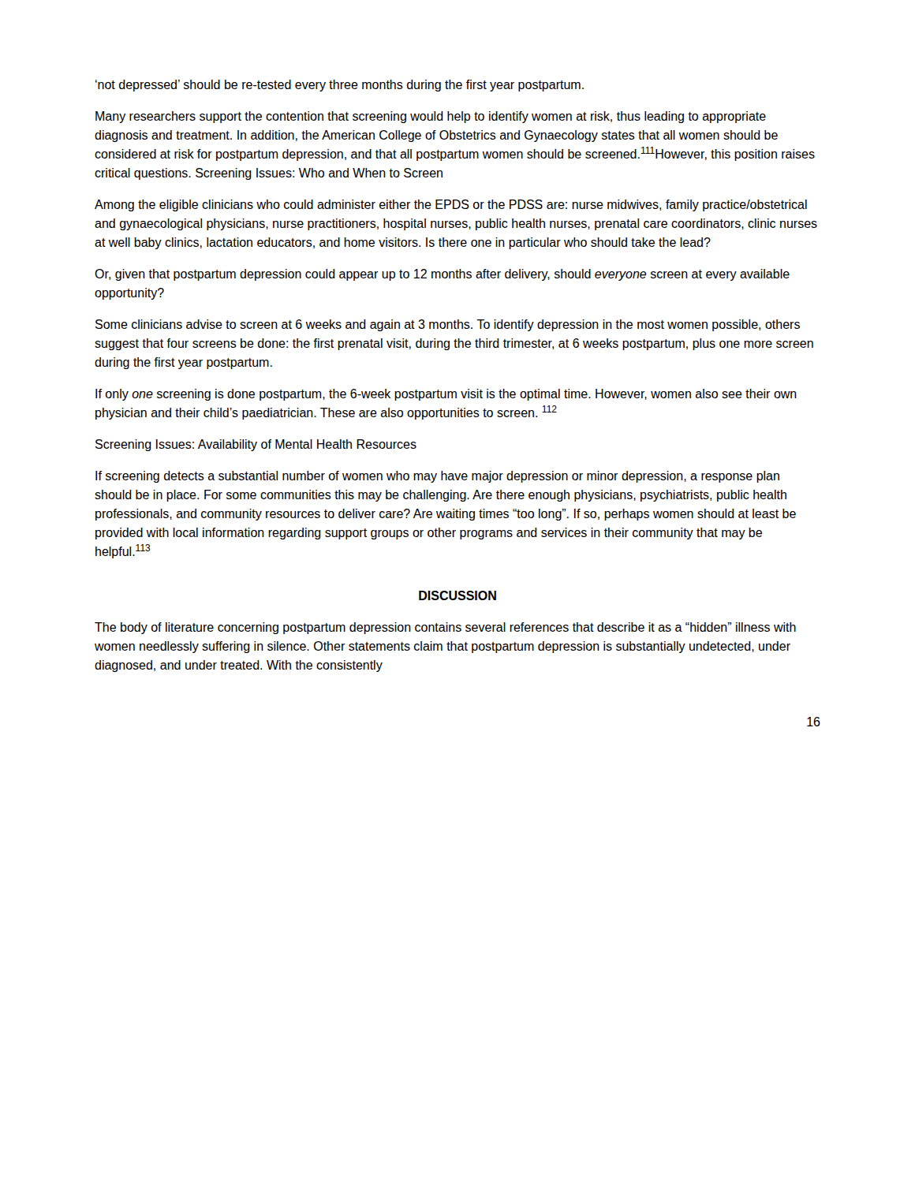‘not depressed’ should be re-tested every three months during the first year postpartum.
Many researchers support the contention that screening would help to identify women at risk, thus leading to appropriate diagnosis and treatment. In addition, the American College of Obstetrics and Gynaecology states that all women should be considered at risk for postpartum depression, and that all postpartum women should be screened.111However, this position raises critical questions. Screening Issues: Who and When to Screen
Among the eligible clinicians who could administer either the EPDS or the PDSS are: nurse midwives, family practice/obstetrical and gynaecological physicians, nurse practitioners, hospital nurses, public health nurses, prenatal care coordinators, clinic nurses at well baby clinics, lactation educators, and home visitors. Is there one in particular who should take the lead?
Or, given that postpartum depression could appear up to 12 months after delivery, should everyone screen at every available opportunity?
Some clinicians advise to screen at 6 weeks and again at 3 months. To identify depression in the most women possible, others suggest that four screens be done: the first prenatal visit, during the third trimester, at 6 weeks postpartum, plus one more screen during the first year postpartum.
If only one screening is done postpartum, the 6-week postpartum visit is the optimal time. However, women also see their own physician and their child’s paediatrician. These are also opportunities to screen. 112
Screening Issues: Availability of Mental Health Resources
If screening detects a substantial number of women who may have major depression or minor depression, a response plan should be in place. For some communities this may be challenging. Are there enough physicians, psychiatrists, public health professionals, and community resources to deliver care? Are waiting times “too long”. If so, perhaps women should at least be provided with local information regarding support groups or other programs and services in their community that may be helpful.113
DISCUSSION
The body of literature concerning postpartum depression contains several references that describe it as a “hidden” illness with women needlessly suffering in silence. Other statements claim that postpartum depression is substantially undetected, under diagnosed, and under treated. With the consistently
16